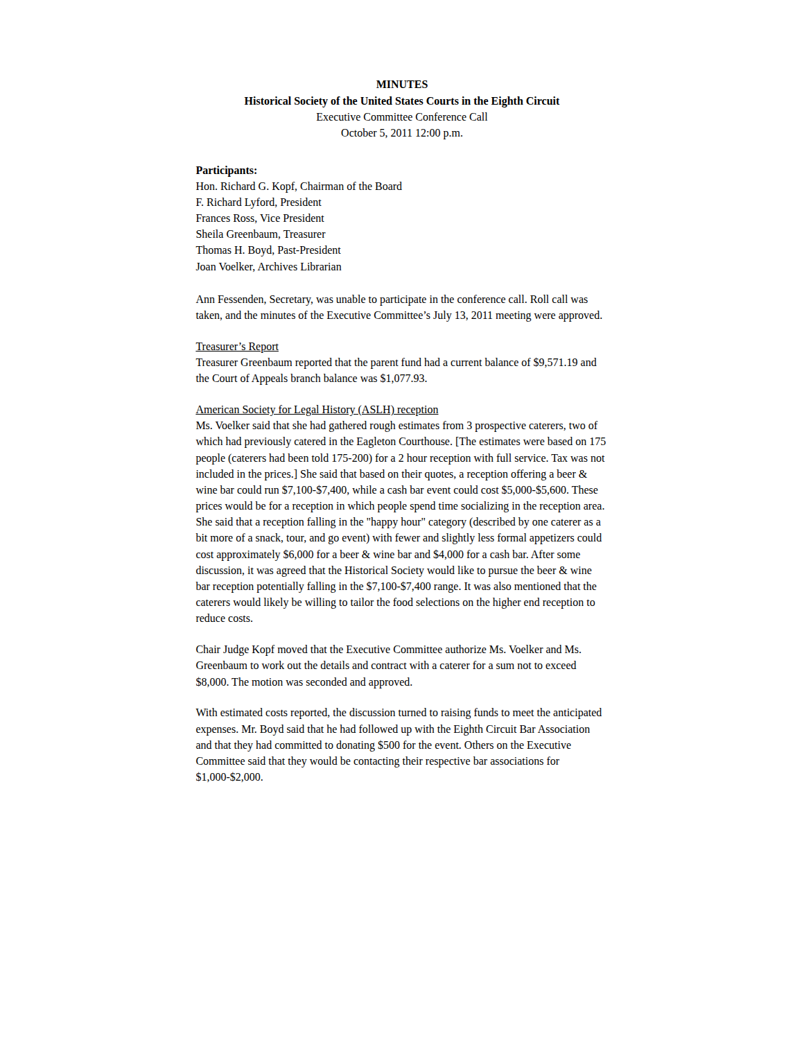MINUTES
Historical Society of the United States Courts in the Eighth Circuit
Executive Committee Conference Call
October 5, 2011 12:00 p.m.
Participants:
Hon. Richard G. Kopf, Chairman of the Board
F. Richard Lyford, President
Frances Ross, Vice President
Sheila Greenbaum, Treasurer
Thomas H. Boyd, Past-President
Joan Voelker, Archives Librarian
Ann Fessenden, Secretary, was unable to participate in the conference call. Roll call was taken, and the minutes of the Executive Committee’s July 13, 2011 meeting were approved.
Treasurer’s Report
Treasurer Greenbaum reported that the parent fund had a current balance of $9,571.19 and the Court of Appeals branch balance was $1,077.93.
American Society for Legal History (ASLH) reception
Ms. Voelker said that she had gathered rough estimates from 3 prospective caterers, two of which had previously catered in the Eagleton Courthouse. [The estimates were based on 175 people (caterers had been told 175-200) for a 2 hour reception with full service. Tax was not included in the prices.] She said that based on their quotes, a reception offering a beer & wine bar could run $7,100-$7,400, while a cash bar event could cost $5,000-$5,600. These prices would be for a reception in which people spend time socializing in the reception area. She said that a reception falling in the "happy hour" category (described by one caterer as a bit more of a snack, tour, and go event) with fewer and slightly less formal appetizers could cost approximately $6,000 for a beer & wine bar and $4,000 for a cash bar. After some discussion, it was agreed that the Historical Society would like to pursue the beer & wine bar reception potentially falling in the $7,100-$7,400 range. It was also mentioned that the caterers would likely be willing to tailor the food selections on the higher end reception to reduce costs.
Chair Judge Kopf moved that the Executive Committee authorize Ms. Voelker and Ms. Greenbaum to work out the details and contract with a caterer for a sum not to exceed $8,000. The motion was seconded and approved.
With estimated costs reported, the discussion turned to raising funds to meet the anticipated expenses. Mr. Boyd said that he had followed up with the Eighth Circuit Bar Association and that they had committed to donating $500 for the event. Others on the Executive Committee said that they would be contacting their respective bar associations for $1,000-$2,000.